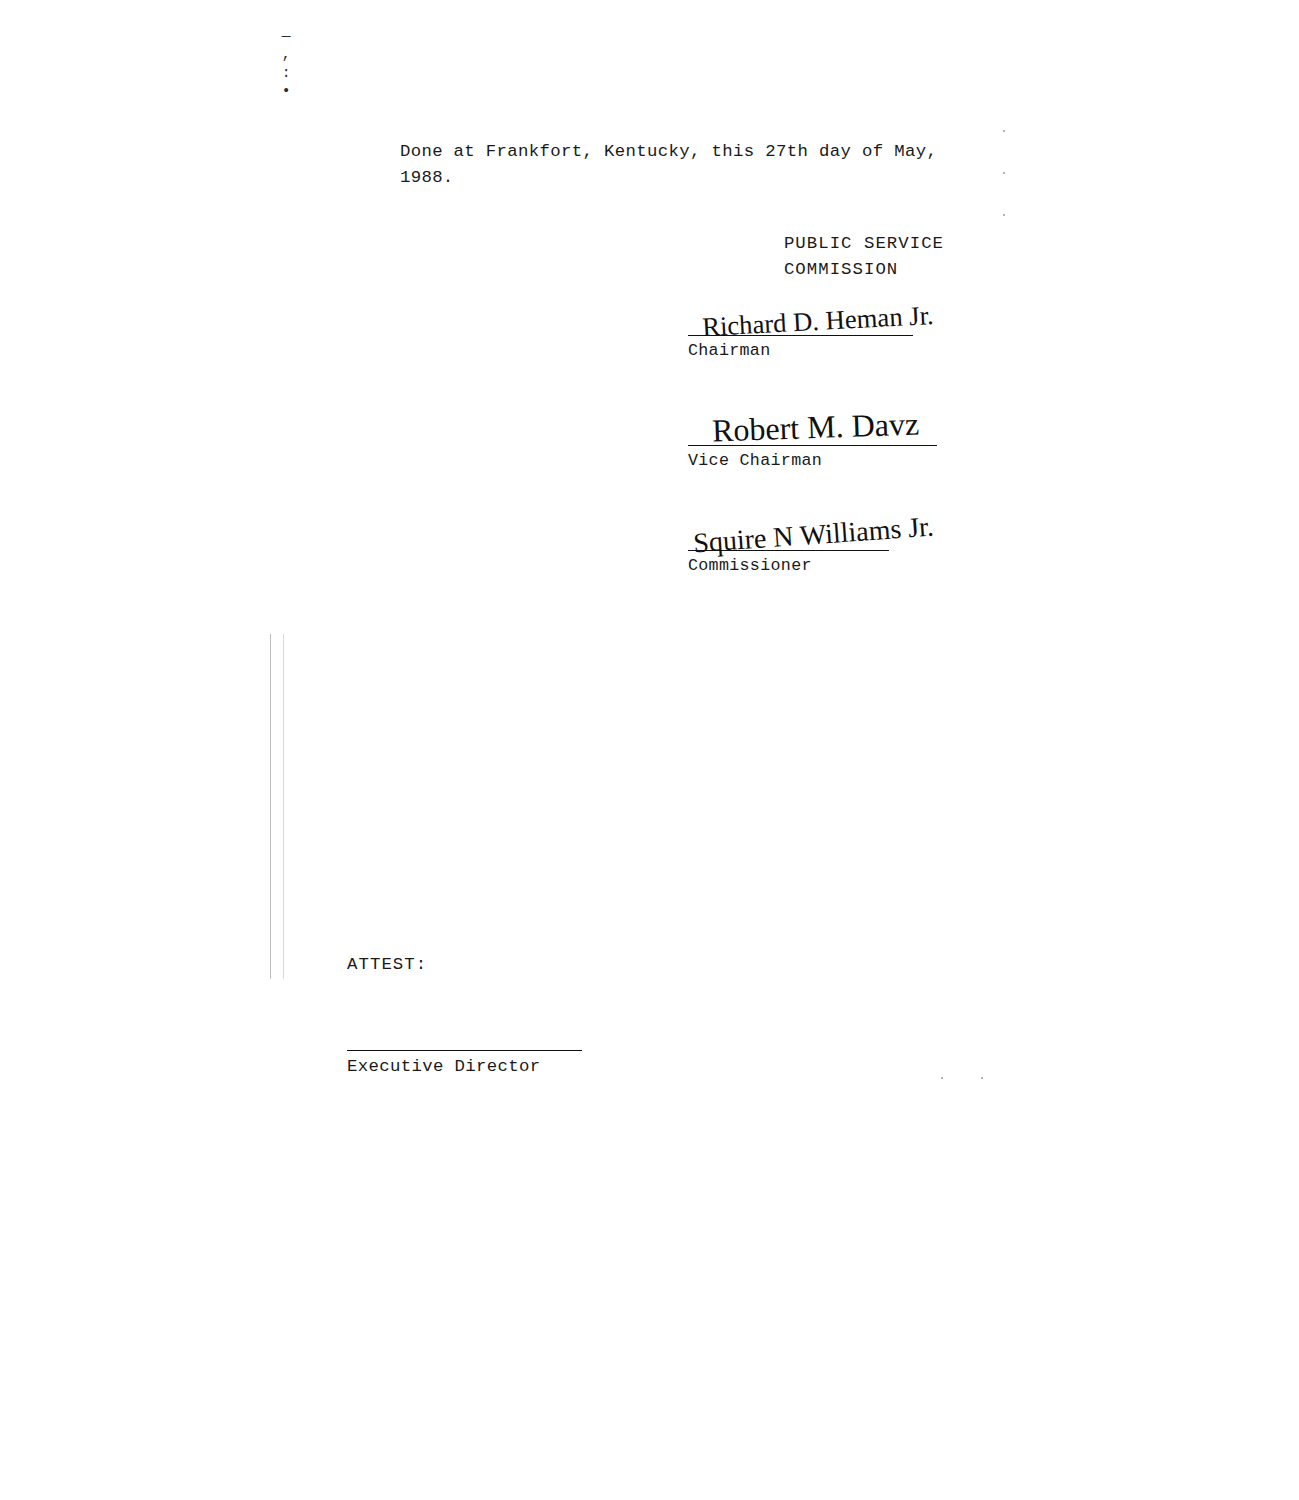— , : •
Done at Frankfort, Kentucky, this 27th day of May, 1988.
PUBLIC SERVICE COMMISSION
Richard D. Heman Jr.
Chairman
Robert M. Davz
Vice Chairman
Squire N Williams Jr.
Commissioner
ATTEST:
Executive Director